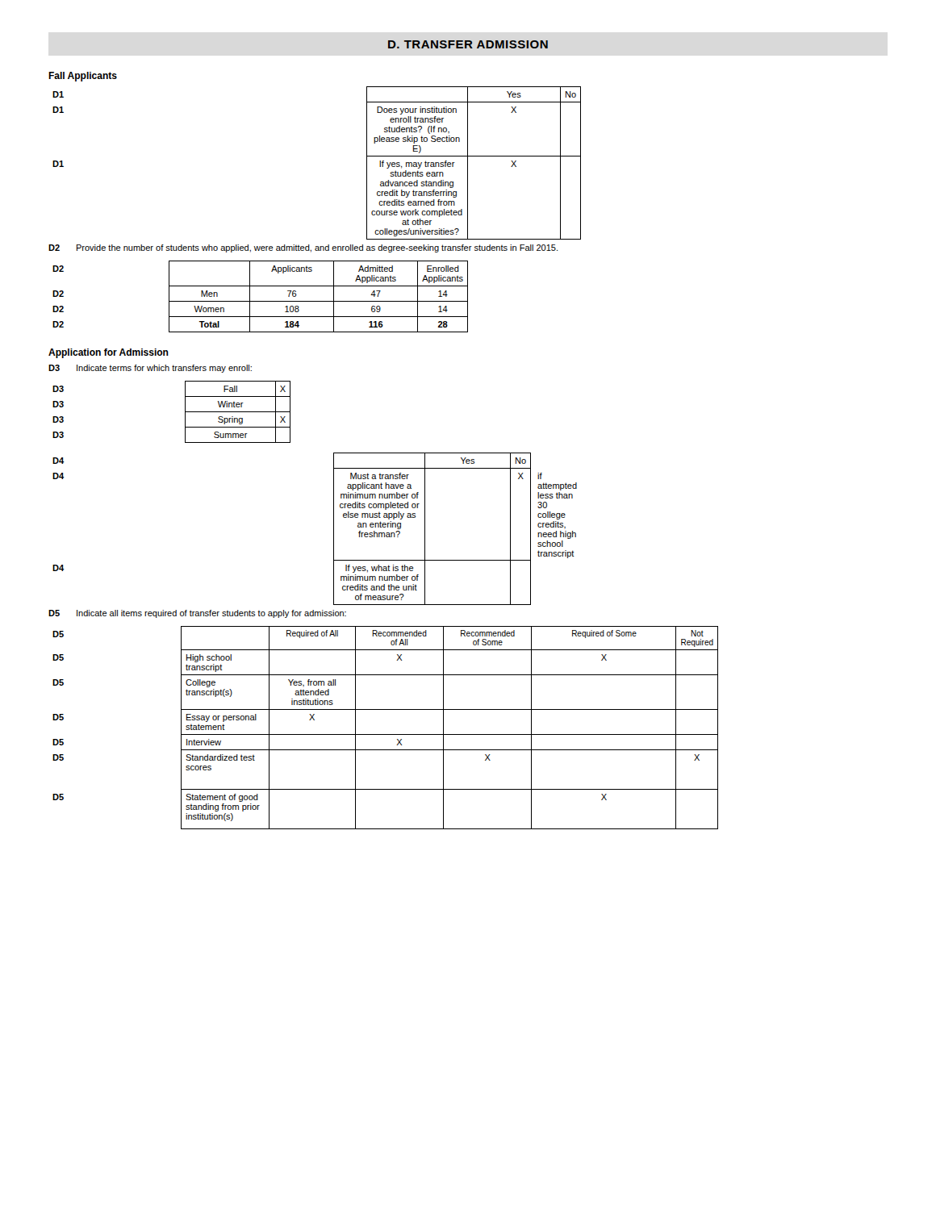D. TRANSFER ADMISSION
Fall Applicants
| D1 | | Yes | No |
| D1 | Does your institution enroll transfer students? (If no, please skip to Section E) | X | |
| D1 | If yes, may transfer students earn advanced standing credit by transferring credits earned from course work completed at other colleges/universities? | X | |
D2
Provide the number of students who applied, were admitted, and enrolled as degree-seeking transfer students in Fall 2015.
| D2 | | Applicants | Admitted Applicants | Enrolled Applicants |
| D2 | Men | 76 | 47 | 14 |
| D2 | Women | 108 | 69 | 14 |
| D2 | Total | 184 | 116 | 28 |
Application for Admission
D3
Indicate terms for which transfers may enroll:
| D3 | Fall | X |
| D3 | Winter | |
| D3 | Spring | X |
| D3 | Summer | |
| D4 | | Yes | No | |
| D4 | Must a transfer applicant have a minimum number of credits completed or else must apply as an entering freshman? | | X | if attempted less than 30 college credits, need high school transcript |
| D4 | If yes, what is the minimum number of credits and the unit of measure? | | | |
D5
Indicate all items required of transfer students to apply for admission:
| D5 | | Required of All | Recommended of All | Recommended of Some | Required of Some | Not Required |
| D5 | High school transcript | | X | | X | |
| D5 | College transcript(s) | Yes, from all attended institutions | | | | |
| D5 | Essay or personal statement | X | | | | |
| D5 | Interview | | X | | | |
| D5 | Standardized test scores | | | X | | X |
| D5 | Statement of good standing from prior institution(s) | | | | X | |